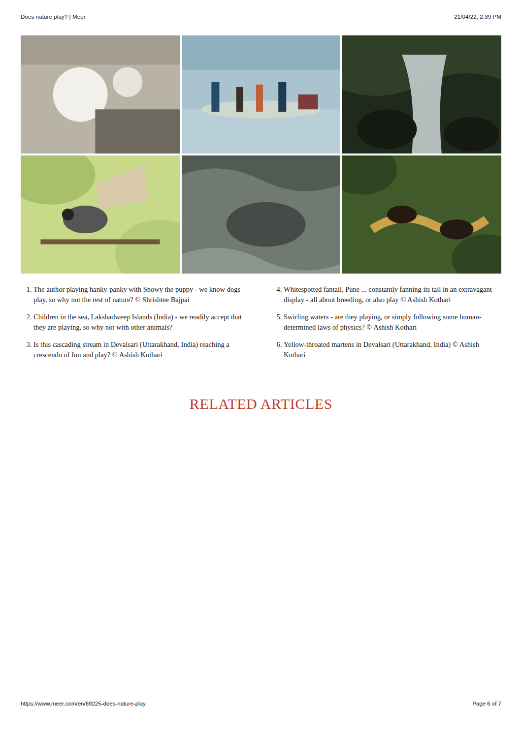Does nature play? | Meer
21/04/22, 2:39 PM
The author playing hanky-panky with Snowy the puppy - we know dogs play, so why not the rest of nature? © Shrishtee Bajpai
Children in the sea, Lakshadweep Islands (India) - we readily accept that they are playing, so why not with other animals?
Is this cascading stream in Devalsari (Uttarakhand, India) reaching a crescendo of fun and play? © Ashish Kothari
Whitespotted fantail, Pune ... constantly fanning its tail in an extravagant display - all about breeding, or also play © Ashish Kothari
Swirling waters - are they playing, or simply following some human-determined laws of physics? © Ashish Kothari
Yellow-throated martens in Devalsari (Uttarakhand, India) © Ashish Kothari
RELATED ARTICLES
https://www.meer.com/en/69225-does-nature-play
Page 6 of 7